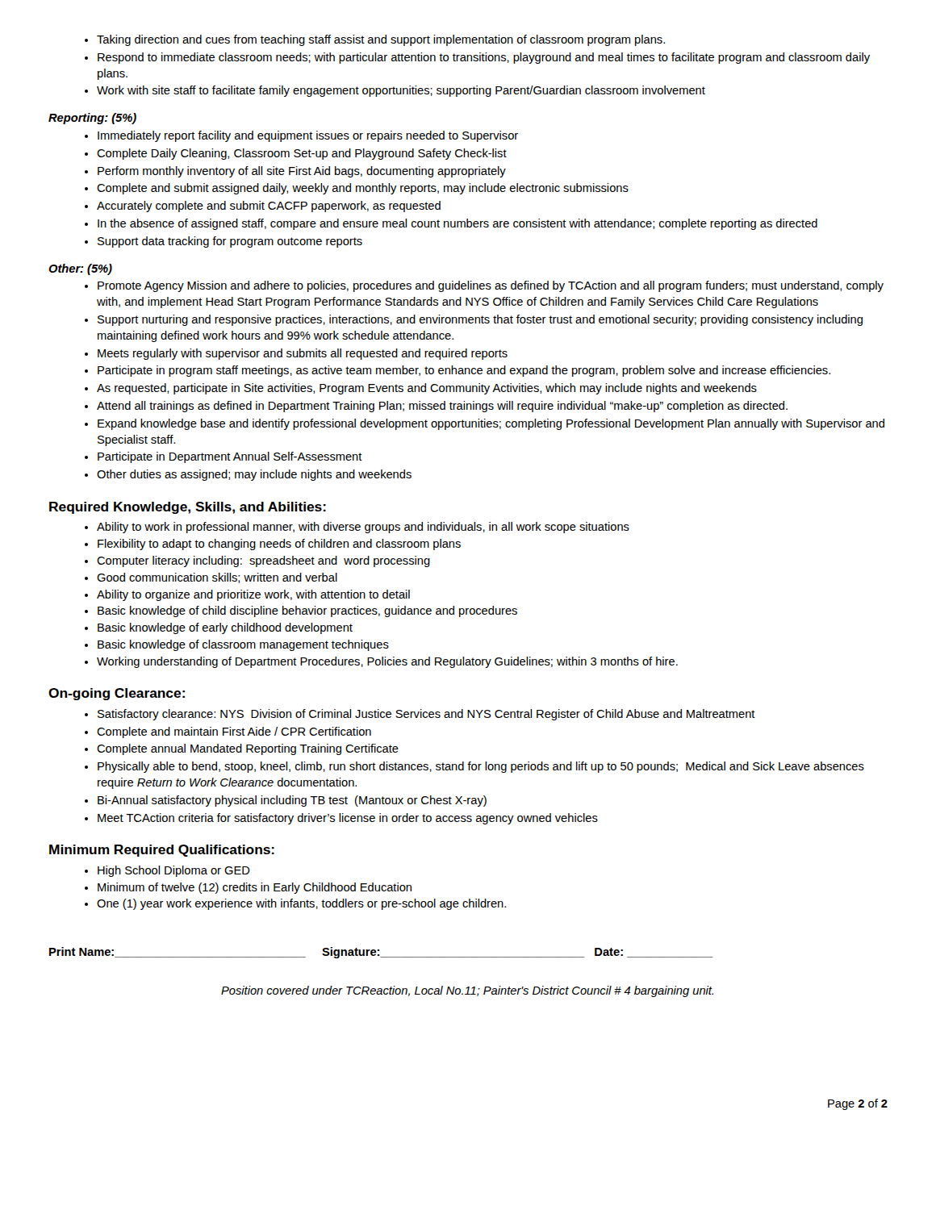Taking direction and cues from teaching staff assist and support implementation of classroom program plans.
Respond to immediate classroom needs; with particular attention to transitions, playground and meal times to facilitate program and classroom daily plans.
Work with site staff to facilitate family engagement opportunities; supporting Parent/Guardian classroom involvement
Reporting: (5%)
Immediately report facility and equipment issues or repairs needed to Supervisor
Complete Daily Cleaning, Classroom Set-up and Playground Safety Check-list
Perform monthly inventory of all site First Aid bags, documenting appropriately
Complete and submit assigned daily, weekly and monthly reports, may include electronic submissions
Accurately complete and submit CACFP paperwork, as requested
In the absence of assigned staff, compare and ensure meal count numbers are consistent with attendance; complete reporting as directed
Support data tracking for program outcome reports
Other: (5%)
Promote Agency Mission and adhere to policies, procedures and guidelines as defined by TCAction and all program funders; must understand, comply with, and implement Head Start Program Performance Standards and NYS Office of Children and Family Services Child Care Regulations
Support nurturing and responsive practices, interactions, and environments that foster trust and emotional security; providing consistency including maintaining defined work hours and 99% work schedule attendance.
Meets regularly with supervisor and submits all requested and required reports
Participate in program staff meetings, as active team member, to enhance and expand the program, problem solve and increase efficiencies.
As requested, participate in Site activities, Program Events and Community Activities, which may include nights and weekends
Attend all trainings as defined in Department Training Plan; missed trainings will require individual “make-up” completion as directed.
Expand knowledge base and identify professional development opportunities; completing Professional Development Plan annually with Supervisor and Specialist staff.
Participate in Department Annual Self-Assessment
Other duties as assigned; may include nights and weekends
Required Knowledge, Skills, and Abilities:
Ability to work in professional manner, with diverse groups and individuals, in all work scope situations
Flexibility to adapt to changing needs of children and classroom plans
Computer literacy including: spreadsheet and word processing
Good communication skills; written and verbal
Ability to organize and prioritize work, with attention to detail
Basic knowledge of child discipline behavior practices, guidance and procedures
Basic knowledge of early childhood development
Basic knowledge of classroom management techniques
Working understanding of Department Procedures, Policies and Regulatory Guidelines; within 3 months of hire.
On-going Clearance:
Satisfactory clearance: NYS Division of Criminal Justice Services and NYS Central Register of Child Abuse and Maltreatment
Complete and maintain First Aide / CPR Certification
Complete annual Mandated Reporting Training Certificate
Physically able to bend, stoop, kneel, climb, run short distances, stand for long periods and lift up to 50 pounds; Medical and Sick Leave absences require Return to Work Clearance documentation.
Bi-Annual satisfactory physical including TB test (Mantoux or Chest X-ray)
Meet TCAction criteria for satisfactory driver’s license in order to access agency owned vehicles
Minimum Required Qualifications:
High School Diploma or GED
Minimum of twelve (12) credits in Early Childhood Education
One (1) year work experience with infants, toddlers or pre-school age children.
Print Name:_____________________________ Signature:_______________________________ Date: _____________
Position covered under TCReaction, Local No.11; Painter's District Council # 4 bargaining unit.
Page 2 of 2